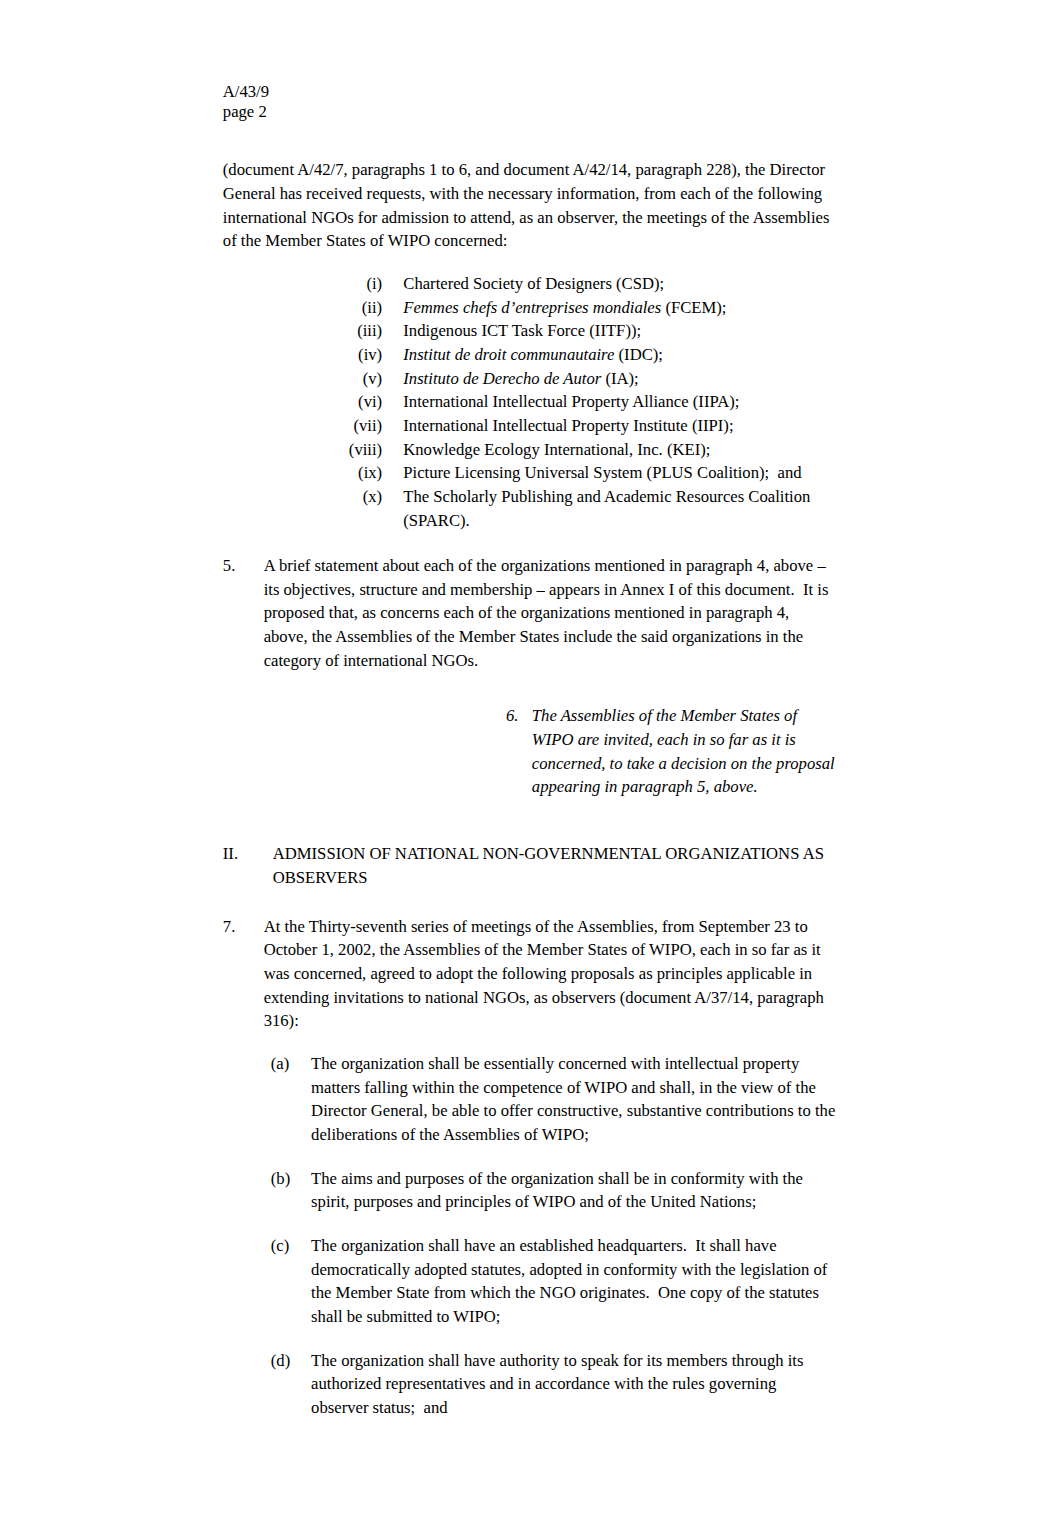A/43/9
page 2
(document A/42/7, paragraphs 1 to 6, and document A/42/14, paragraph 228), the Director General has received requests, with the necessary information, from each of the following international NGOs for admission to attend, as an observer, the meetings of the Assemblies of the Member States of WIPO concerned:
(i) Chartered Society of Designers (CSD);
(ii) Femmes chefs d’entreprises mondiales (FCEM);
(iii) Indigenous ICT Task Force (IITF));
(iv) Institut de droit communautaire (IDC);
(v) Instituto de Derecho de Autor (IA);
(vi) International Intellectual Property Alliance (IIPA);
(vii) International Intellectual Property Institute (IIPI);
(viii) Knowledge Ecology International, Inc. (KEI);
(ix) Picture Licensing Universal System (PLUS Coalition); and
(x) The Scholarly Publishing and Academic Resources Coalition (SPARC).
5. A brief statement about each of the organizations mentioned in paragraph 4, above – its objectives, structure and membership – appears in Annex I of this document. It is proposed that, as concerns each of the organizations mentioned in paragraph 4, above, the Assemblies of the Member States include the said organizations in the category of international NGOs.
6. The Assemblies of the Member States of WIPO are invited, each in so far as it is concerned, to take a decision on the proposal appearing in paragraph 5, above.
II. ADMISSION OF NATIONAL NON-GOVERNMENTAL ORGANIZATIONS AS OBSERVERS
7. At the Thirty-seventh series of meetings of the Assemblies, from September 23 to October 1, 2002, the Assemblies of the Member States of WIPO, each in so far as it was concerned, agreed to adopt the following proposals as principles applicable in extending invitations to national NGOs, as observers (document A/37/14, paragraph 316):
(a) The organization shall be essentially concerned with intellectual property matters falling within the competence of WIPO and shall, in the view of the Director General, be able to offer constructive, substantive contributions to the deliberations of the Assemblies of WIPO;
(b) The aims and purposes of the organization shall be in conformity with the spirit, purposes and principles of WIPO and of the United Nations;
(c) The organization shall have an established headquarters. It shall have democratically adopted statutes, adopted in conformity with the legislation of the Member State from which the NGO originates. One copy of the statutes shall be submitted to WIPO;
(d) The organization shall have authority to speak for its members through its authorized representatives and in accordance with the rules governing observer status; and